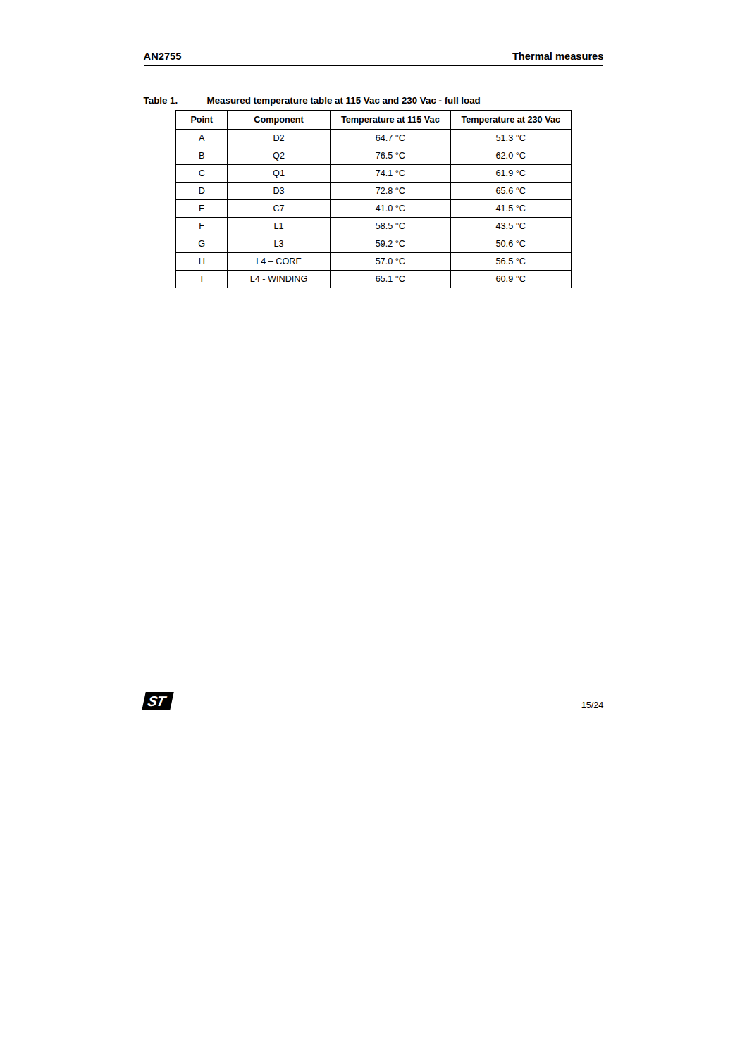AN2755
Thermal measures
Table 1. Measured temperature table at 115 Vac and 230 Vac - full load
| Point | Component | Temperature at 115 Vac | Temperature at 230 Vac |
| --- | --- | --- | --- |
| A | D2 | 64.7 °C | 51.3 °C |
| B | Q2 | 76.5 °C | 62.0 °C |
| C | Q1 | 74.1 °C | 61.9 °C |
| D | D3 | 72.8 °C | 65.6 °C |
| E | C7 | 41.0 °C | 41.5 °C |
| F | L1 | 58.5 °C | 43.5 °C |
| G | L3 | 59.2 °C | 50.6 °C |
| H | L4 – CORE | 57.0 °C | 56.5 °C |
| I | L4 - WINDING | 65.1 °C | 60.9 °C |
15/24